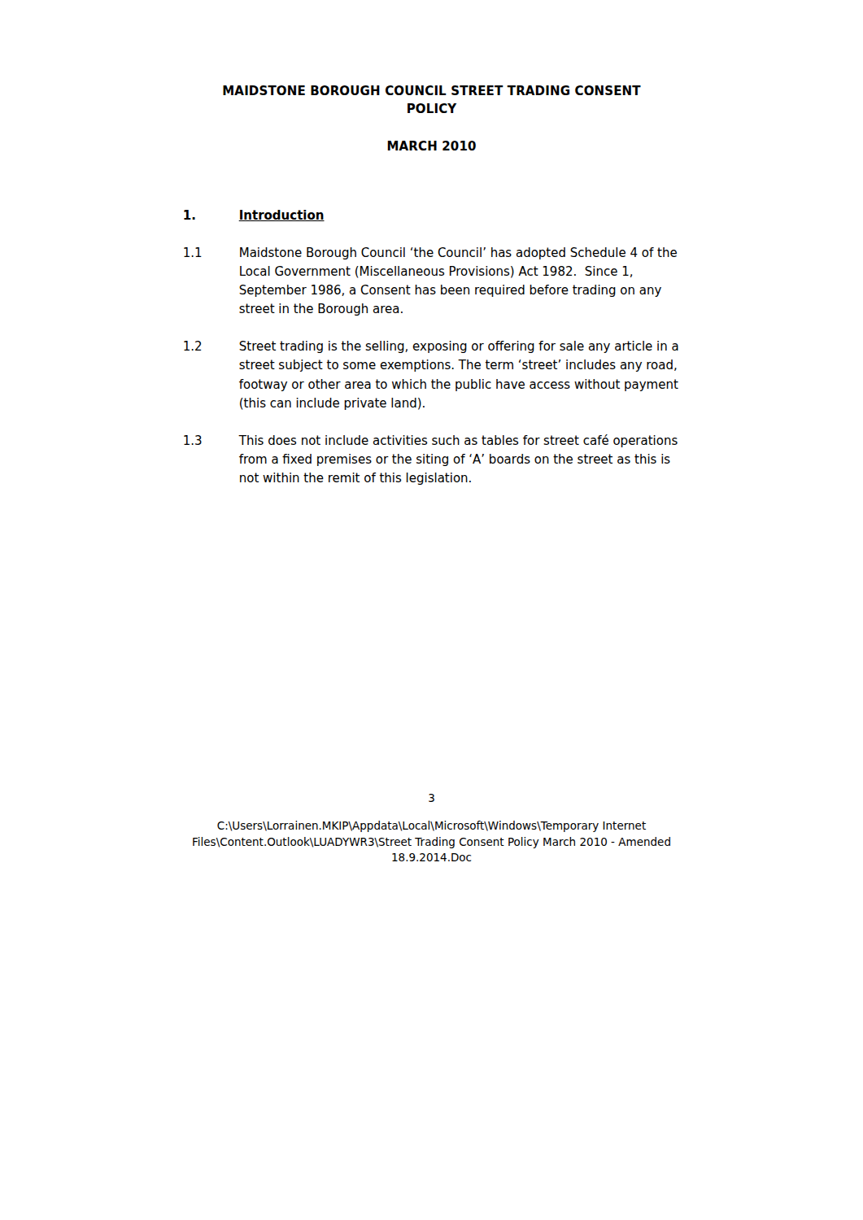MAIDSTONE BOROUGH COUNCIL STREET TRADING CONSENT
POLICY
MARCH 2010
1.
Introduction
1.1
Maidstone Borough Council ‘the Council’ has adopted Schedule 4 of the Local Government (Miscellaneous Provisions) Act 1982. Since 1, September 1986, a Consent has been required before trading on any street in the Borough area.
1.2
Street trading is the selling, exposing or offering for sale any article in a street subject to some exemptions. The term ‘street’ includes any road, footway or other area to which the public have access without payment (this can include private land).
1.3
This does not include activities such as tables for street café operations from a fixed premises or the siting of ‘A’ boards on the street as this is not within the remit of this legislation.
3
C:\Users\Lorrainen.MKIP\Appdata\Local\Microsoft\Windows\Temporary Internet Files\Content.Outlook\LUADYWR3\Street Trading Consent Policy March 2010 - Amended 18.9.2014.Doc